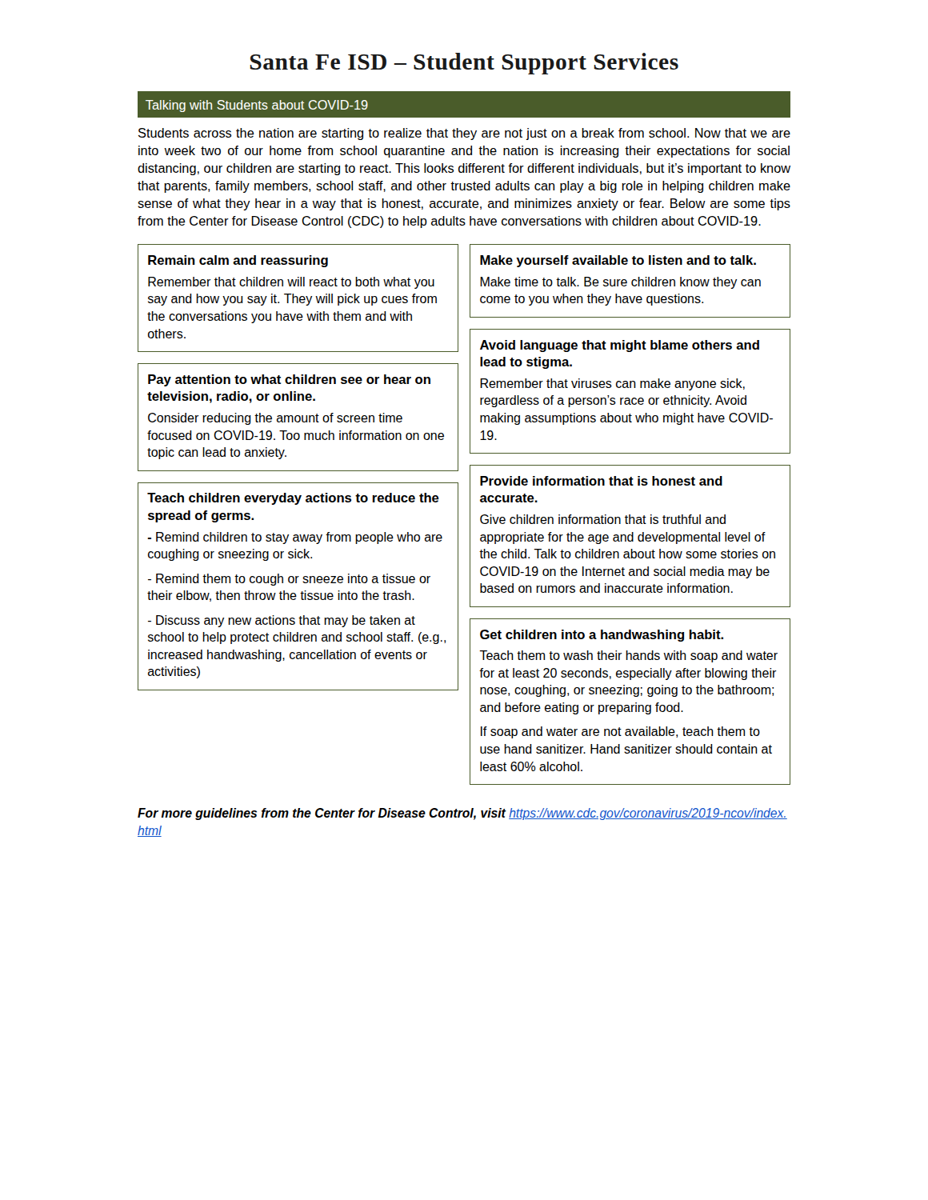Santa Fe ISD – Student Support Services
Talking with Students about COVID-19
Students across the nation are starting to realize that they are not just on a break from school. Now that we are into week two of our home from school quarantine and the nation is increasing their expectations for social distancing, our children are starting to react. This looks different for different individuals, but it’s important to know that parents, family members, school staff, and other trusted adults can play a big role in helping children make sense of what they hear in a way that is honest, accurate, and minimizes anxiety or fear. Below are some tips from the Center for Disease Control (CDC) to help adults have conversations with children about COVID-19.
Remain calm and reassuring
Remember that children will react to both what you say and how you say it. They will pick up cues from the conversations you have with them and with others.
Pay attention to what children see or hear on television, radio, or online.
Consider reducing the amount of screen time focused on COVID-19. Too much information on one topic can lead to anxiety.
Teach children everyday actions to reduce the spread of germs.
- Remind children to stay away from people who are coughing or sneezing or sick.
- Remind them to cough or sneeze into a tissue or their elbow, then throw the tissue into the trash.
- Discuss any new actions that may be taken at school to help protect children and school staff. (e.g., increased handwashing, cancellation of events or activities)
Make yourself available to listen and to talk.
Make time to talk. Be sure children know they can come to you when they have questions.
Avoid language that might blame others and lead to stigma.
Remember that viruses can make anyone sick, regardless of a person’s race or ethnicity. Avoid making assumptions about who might have COVID-19.
Provide information that is honest and accurate.
Give children information that is truthful and appropriate for the age and developmental level of the child. Talk to children about how some stories on COVID-19 on the Internet and social media may be based on rumors and inaccurate information.
Get children into a handwashing habit.
Teach them to wash their hands with soap and water for at least 20 seconds, especially after blowing their nose, coughing, or sneezing; going to the bathroom; and before eating or preparing food.
If soap and water are not available, teach them to use hand sanitizer. Hand sanitizer should contain at least 60% alcohol.
For more guidelines from the Center for Disease Control, visit https://www.cdc.gov/coronavirus/2019-ncov/index.html